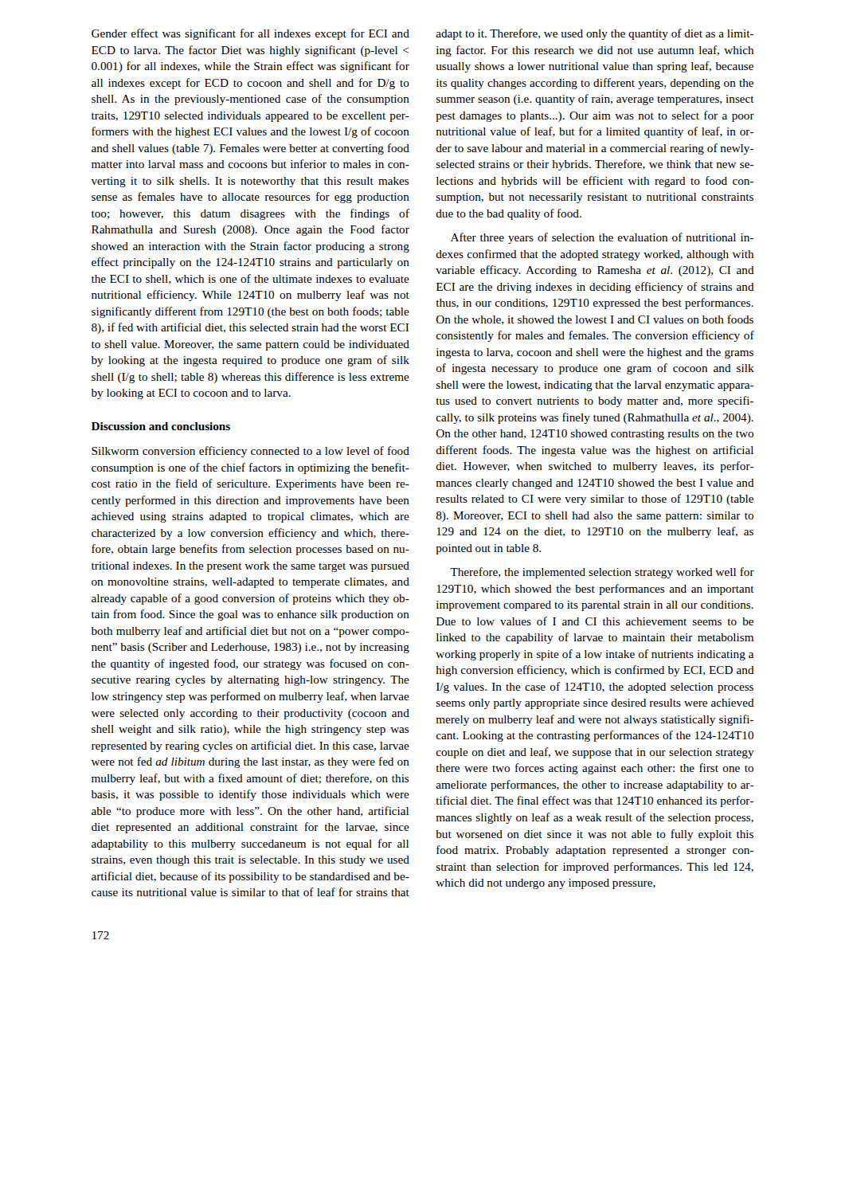Gender effect was significant for all indexes except for ECI and ECD to larva. The factor Diet was highly significant (p-level < 0.001) for all indexes, while the Strain effect was significant for all indexes except for ECD to cocoon and shell and for D/g to shell. As in the previously-mentioned case of the consumption traits, 129T10 selected individuals appeared to be excellent performers with the highest ECI values and the lowest I/g of cocoon and shell values (table 7). Females were better at converting food matter into larval mass and cocoons but inferior to males in converting it to silk shells. It is noteworthy that this result makes sense as females have to allocate resources for egg production too; however, this datum disagrees with the findings of Rahmathulla and Suresh (2008). Once again the Food factor showed an interaction with the Strain factor producing a strong effect principally on the 124-124T10 strains and particularly on the ECI to shell, which is one of the ultimate indexes to evaluate nutritional efficiency. While 124T10 on mulberry leaf was not significantly different from 129T10 (the best on both foods; table 8), if fed with artificial diet, this selected strain had the worst ECI to shell value. Moreover, the same pattern could be individuated by looking at the ingesta required to produce one gram of silk shell (I/g to shell; table 8) whereas this difference is less extreme by looking at ECI to cocoon and to larva.
Discussion and conclusions
Silkworm conversion efficiency connected to a low level of food consumption is one of the chief factors in optimizing the benefit-cost ratio in the field of sericulture. Experiments have been recently performed in this direction and improvements have been achieved using strains adapted to tropical climates, which are characterized by a low conversion efficiency and which, therefore, obtain large benefits from selection processes based on nutritional indexes. In the present work the same target was pursued on monovoltine strains, well-adapted to temperate climates, and already capable of a good conversion of proteins which they obtain from food. Since the goal was to enhance silk production on both mulberry leaf and artificial diet but not on a “power component” basis (Scriber and Lederhouse, 1983) i.e., not by increasing the quantity of ingested food, our strategy was focused on consecutive rearing cycles by alternating high-low stringency. The low stringency step was performed on mulberry leaf, when larvae were selected only according to their productivity (cocoon and shell weight and silk ratio), while the high stringency step was represented by rearing cycles on artificial diet. In this case, larvae were not fed ad libitum during the last instar, as they were fed on mulberry leaf, but with a fixed amount of diet; therefore, on this basis, it was possible to identify those individuals which were able “to produce more with less”. On the other hand, artificial diet represented an additional constraint for the larvae, since adaptability to this mulberry succedaneum is not equal for all strains, even though this trait is selectable. In this study we used artificial diet, because of its possibility to be standardised and because its nutritional value is similar to that of leaf for strains that adapt to it. Therefore, we used only the quantity of diet as a limiting factor. For this research we did not use autumn leaf, which usually shows a lower nutritional value than spring leaf, because its quality changes according to different years, depending on the summer season (i.e. quantity of rain, average temperatures, insect pest damages to plants...). Our aim was not to select for a poor nutritional value of leaf, but for a limited quantity of leaf, in order to save labour and material in a commercial rearing of newly-selected strains or their hybrids. Therefore, we think that new selections and hybrids will be efficient with regard to food consumption, but not necessarily resistant to nutritional constraints due to the bad quality of food.
After three years of selection the evaluation of nutritional indexes confirmed that the adopted strategy worked, although with variable efficacy. According to Ramesha et al. (2012), CI and ECI are the driving indexes in deciding efficiency of strains and thus, in our conditions, 129T10 expressed the best performances. On the whole, it showed the lowest I and CI values on both foods consistently for males and females. The conversion efficiency of ingesta to larva, cocoon and shell were the highest and the grams of ingesta necessary to produce one gram of cocoon and silk shell were the lowest, indicating that the larval enzymatic apparatus used to convert nutrients to body matter and, more specifically, to silk proteins was finely tuned (Rahmathulla et al., 2004). On the other hand, 124T10 showed contrasting results on the two different foods. The ingesta value was the highest on artificial diet. However, when switched to mulberry leaves, its performances clearly changed and 124T10 showed the best I value and results related to CI were very similar to those of 129T10 (table 8). Moreover, ECI to shell had also the same pattern: similar to 129 and 124 on the diet, to 129T10 on the mulberry leaf, as pointed out in table 8.
Therefore, the implemented selection strategy worked well for 129T10, which showed the best performances and an important improvement compared to its parental strain in all our conditions. Due to low values of I and CI this achievement seems to be linked to the capability of larvae to maintain their metabolism working properly in spite of a low intake of nutrients indicating a high conversion efficiency, which is confirmed by ECI, ECD and I/g values. In the case of 124T10, the adopted selection process seems only partly appropriate since desired results were achieved merely on mulberry leaf and were not always statistically significant. Looking at the contrasting performances of the 124-124T10 couple on diet and leaf, we suppose that in our selection strategy there were two forces acting against each other: the first one to ameliorate performances, the other to increase adaptability to artificial diet. The final effect was that 124T10 enhanced its performances slightly on leaf as a weak result of the selection process, but worsened on diet since it was not able to fully exploit this food matrix. Probably adaptation represented a stronger constraint than selection for improved performances. This led 124, which did not undergo any imposed pressure,
172